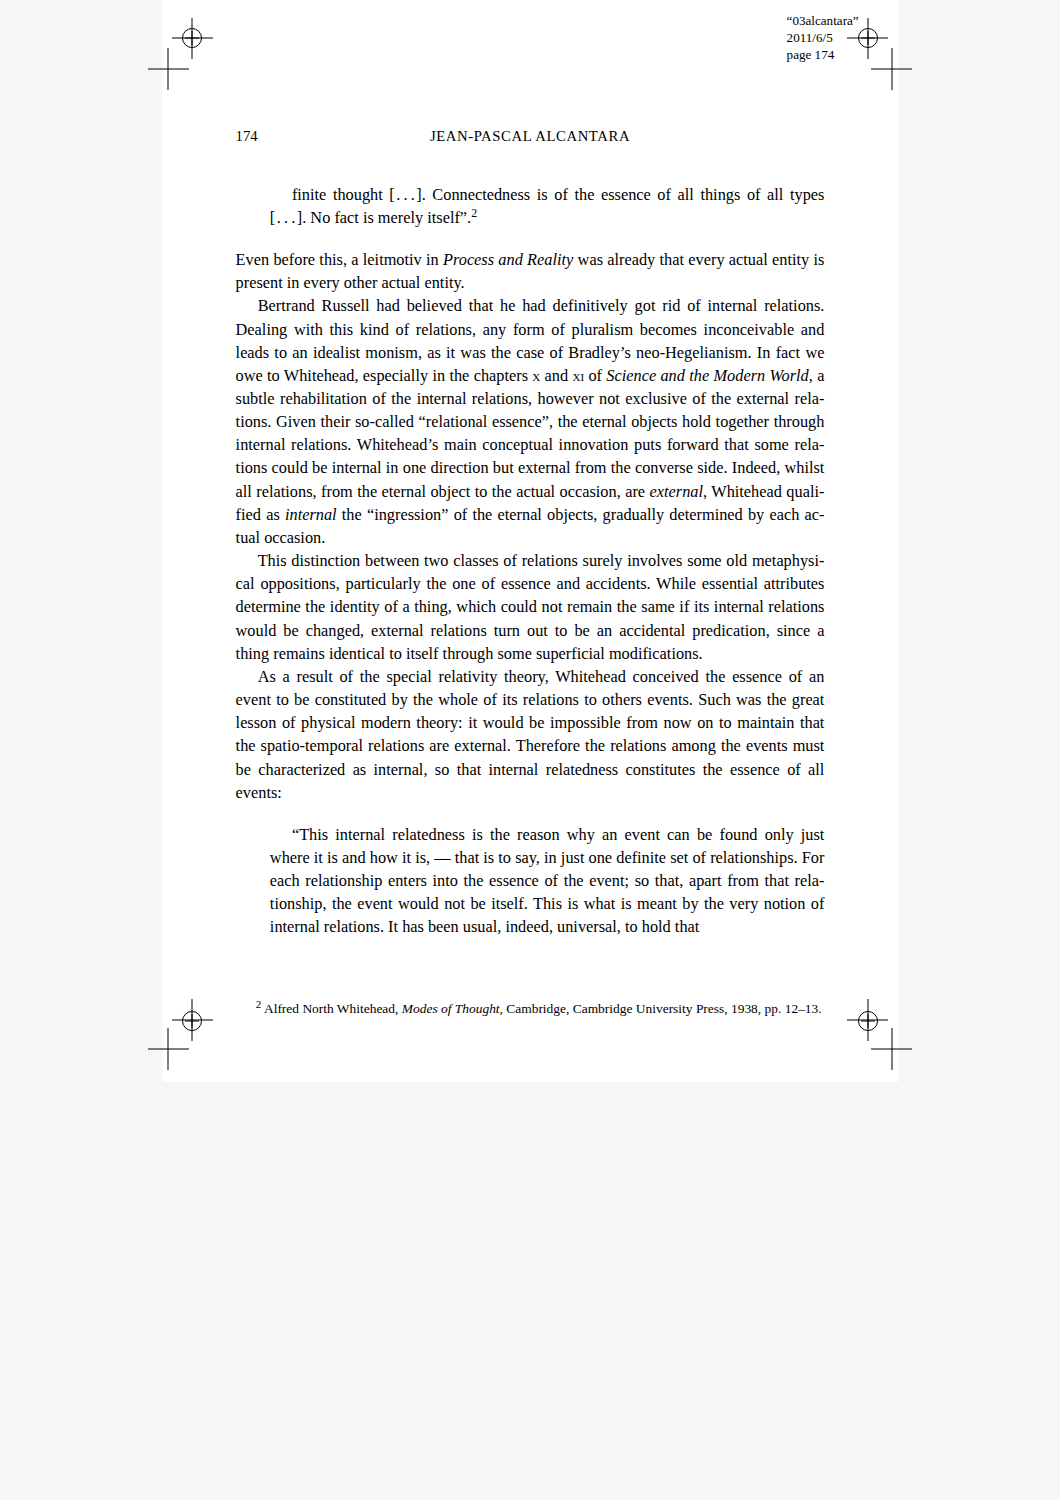“03alcantara”
2011/6/5
page 174
174 JEAN-PASCAL ALCANTARA
finite thought [ . . . ]. Connectedness is of the essence of all things of all types [ . . . ]. No fact is merely itself”.2
Even before this, a leitmotiv in Process and Reality was already that every actual entity is present in every other actual entity.
Bertrand Russell had believed that he had definitively got rid of internal relations. Dealing with this kind of relations, any form of pluralism becomes inconceivable and leads to an idealist monism, as it was the case of Bradley’s neo-Hegelianism. In fact we owe to Whitehead, especially in the chapters x and xi of Science and the Modern World, a subtle rehabilitation of the internal relations, however not exclusive of the external relations. Given their so-called “relational essence”, the eternal objects hold together through internal relations. Whitehead’s main conceptual innovation puts forward that some relations could be internal in one direction but external from the converse side. Indeed, whilst all relations, from the eternal object to the actual occasion, are external, Whitehead qualified as internal the “ingression” of the eternal objects, gradually determined by each actual occasion.
This distinction between two classes of relations surely involves some old metaphysical oppositions, particularly the one of essence and accidents. While essential attributes determine the identity of a thing, which could not remain the same if its internal relations would be changed, external relations turn out to be an accidental predication, since a thing remains identical to itself through some superficial modifications.
As a result of the special relativity theory, Whitehead conceived the essence of an event to be constituted by the whole of its relations to others events. Such was the great lesson of physical modern theory: it would be impossible from now on to maintain that the spatio-temporal relations are external. Therefore the relations among the events must be characterized as internal, so that internal relatedness constitutes the essence of all events:
“This internal relatedness is the reason why an event can be found only just where it is and how it is, — that is to say, in just one definite set of relationships. For each relationship enters into the essence of the event; so that, apart from that relationship, the event would not be itself. This is what is meant by the very notion of internal relations. It has been usual, indeed, universal, to hold that
2 Alfred North Whitehead, Modes of Thought, Cambridge, Cambridge University Press, 1938, pp. 12–13.